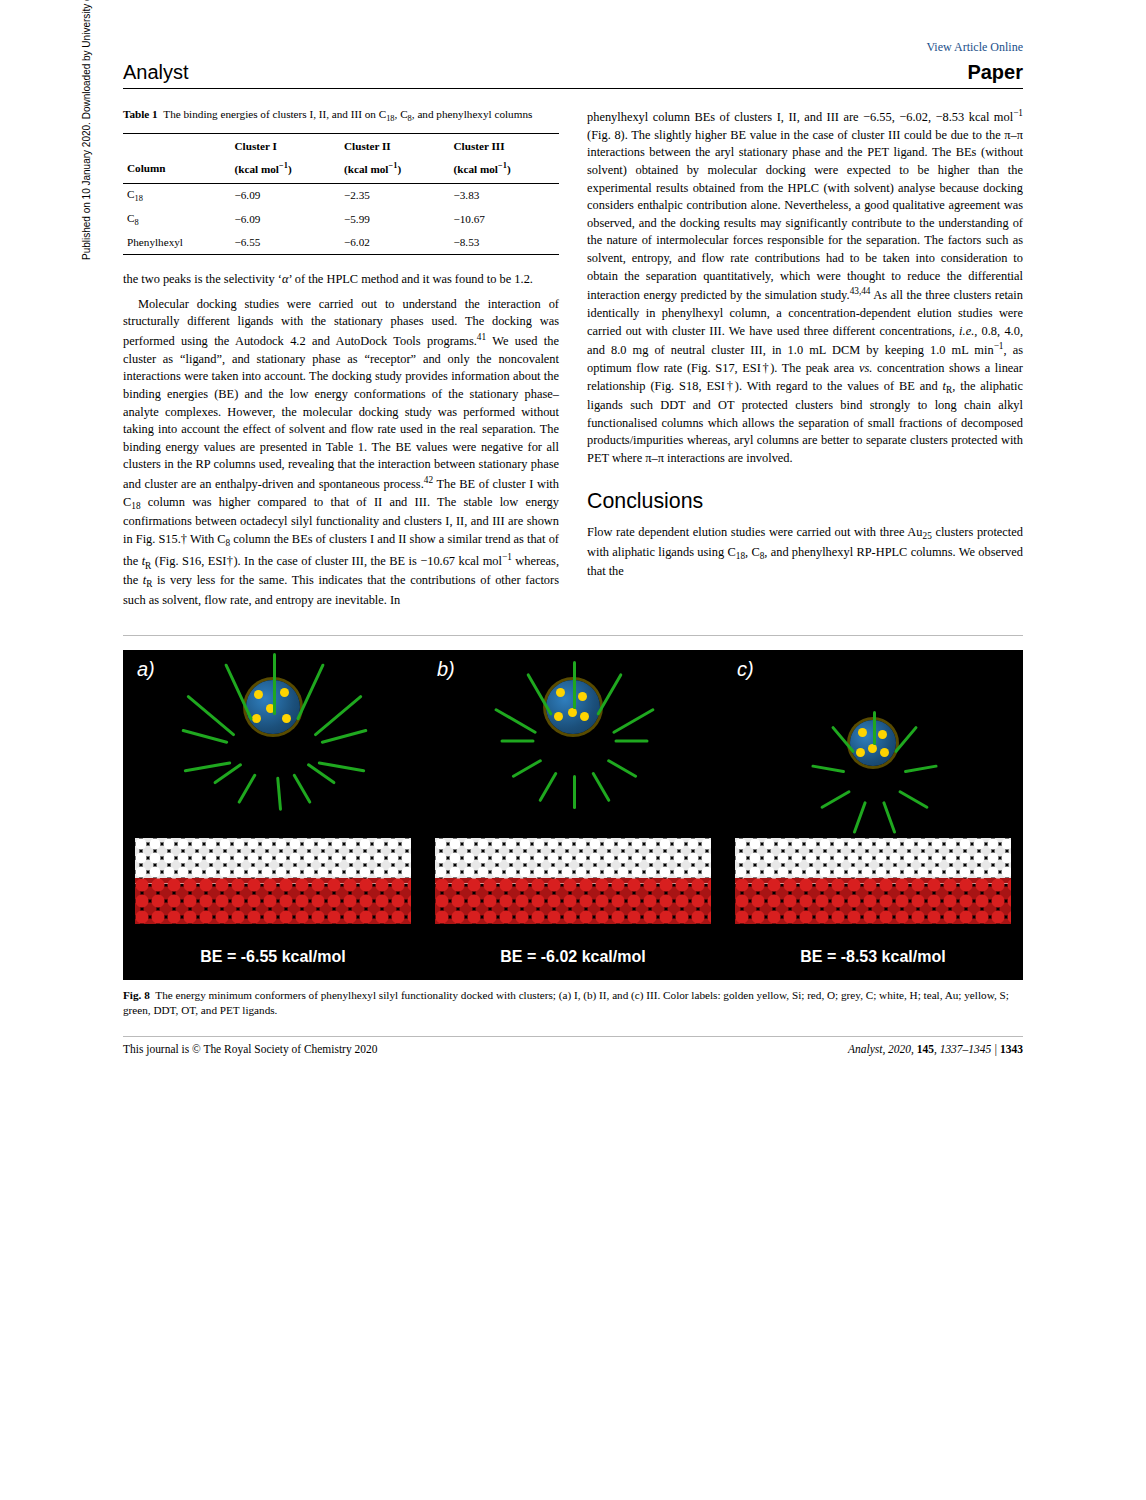View Article Online
Analyst
Paper
Published on 10 January 2020. Downloaded by University of Texas Libraries on 2/17/2020 9:40:10 PM.
Table 1 The binding energies of clusters I, II, and III on C18, C8, and phenylhexyl columns
| | Cluster I | Cluster II | Cluster III |
| --- | --- | --- | --- |
| Column | (kcal mol −1 ) | (kcal mol −1 ) | (kcal mol −1 ) |
| C 18 | −6.09 | −2.35 | −3.83 |
| C 8 | −6.09 | −5.99 | −10.67 |
| Phenylhexyl | −6.55 | −6.02 | −8.53 |
the two peaks is the selectivity ‘α’ of the HPLC method and it was found to be 1.2.
Molecular docking studies were carried out to understand the interaction of structurally different ligands with the stationary phases used. The docking was performed using the Autodock 4.2 and AutoDock Tools programs.41 We used the cluster as “ligand”, and stationary phase as “receptor” and only the noncovalent interactions were taken into account. The docking study provides information about the binding energies (BE) and the low energy conformations of the stationary phase–analyte complexes. However, the molecular docking study was performed without taking into account the effect of solvent and flow rate used in the real separation. The binding energy values are presented in Table 1. The BE values were negative for all clusters in the RP columns used, revealing that the interaction between stationary phase and cluster are an enthalpy-driven and spontaneous process.42 The BE of cluster I with C18 column was higher compared to that of II and III. The stable low energy confirmations between octadecyl silyl functionality and clusters I, II, and III are shown in Fig. S15.† With C8 column the BEs of clusters I and II show a similar trend as that of the tR (Fig. S16, ESI†). In the case of cluster III, the BE is −10.67 kcal mol−1 whereas, the tR is very less for the same. This indicates that the contributions of other factors such as solvent, flow rate, and entropy are inevitable. In
phenylhexyl column BEs of clusters I, II, and III are −6.55, −6.02, −8.53 kcal mol−1 (Fig. 8). The slightly higher BE value in the case of cluster III could be due to the π–π interactions between the aryl stationary phase and the PET ligand. The BEs (without solvent) obtained by molecular docking were expected to be higher than the experimental results obtained from the HPLC (with solvent) analyse because docking considers enthalpic contribution alone. Nevertheless, a good qualitative agreement was observed, and the docking results may significantly contribute to the understanding of the nature of intermolecular forces responsible for the separation. The factors such as solvent, entropy, and flow rate contributions had to be taken into consideration to obtain the separation quantitatively, which were thought to reduce the differential interaction energy predicted by the simulation study.43,44 As all the three clusters retain identically in phenylhexyl column, a concentration-dependent elution studies were carried out with cluster III. We have used three different concentrations, i.e., 0.8, 4.0, and 8.0 mg of neutral cluster III, in 1.0 mL DCM by keeping 1.0 mL min−1, as optimum flow rate (Fig. S17, ESI†). The peak area vs. concentration shows a linear relationship (Fig. S18, ESI†). With regard to the values of BE and tR, the aliphatic ligands such DDT and OT protected clusters bind strongly to long chain alkyl functionalised columns which allows the separation of small fractions of decomposed products/impurities whereas, aryl columns are better to separate clusters protected with PET where π–π interactions are involved.
Conclusions
Flow rate dependent elution studies were carried out with three Au25 clusters protected with aliphatic ligands using C18, C8, and phenylhexyl RP-HPLC columns. We observed that the
a)
BE = -6.55 kcal/mol
b)
BE = -6.02 kcal/mol
c)
BE = -8.53 kcal/mol
Fig. 8 The energy minimum conformers of phenylhexyl silyl functionality docked with clusters; (a) I, (b) II, and (c) III. Color labels: golden yellow, Si; red, O; grey, C; white, H; teal, Au; yellow, S; green, DDT, OT, and PET ligands.
This journal is © The Royal Society of Chemistry 2020
Analyst, 2020, 145, 1337–1345 | 1343